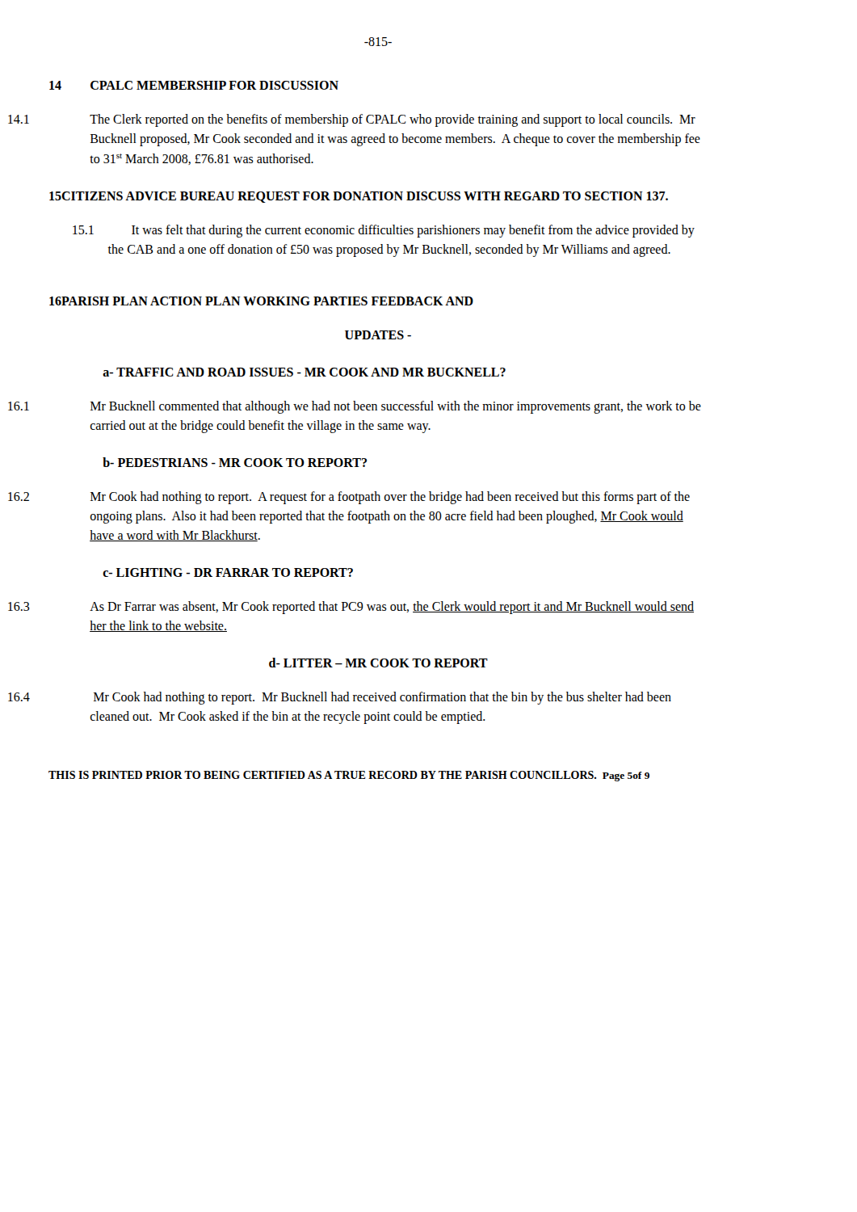-815-
14 CPALC MEMBERSHIP FOR DISCUSSION
14.1 The Clerk reported on the benefits of membership of CPALC who provide training and support to local councils. Mr Bucknell proposed, Mr Cook seconded and it was agreed to become members. A cheque to cover the membership fee to 31st March 2008, £76.81 was authorised.
15 CITIZENS ADVICE BUREAU REQUEST FOR DONATION DISCUSS WITH REGARD TO SECTION 137.
15.1 It was felt that during the current economic difficulties parishioners may benefit from the advice provided by the CAB and a one off donation of £50 was proposed by Mr Bucknell, seconded by Mr Williams and agreed.
16 PARISH PLAN ACTION PLAN WORKING PARTIES FEEDBACK AND
UPDATES -
a- TRAFFIC AND ROAD ISSUES - MR COOK AND MR BUCKNELL?
16.1 Mr Bucknell commented that although we had not been successful with the minor improvements grant, the work to be carried out at the bridge could benefit the village in the same way.
b- PEDESTRIANS - MR COOK TO REPORT?
16.2 Mr Cook had nothing to report. A request for a footpath over the bridge had been received but this forms part of the ongoing plans. Also it had been reported that the footpath on the 80 acre field had been ploughed, Mr Cook would have a word with Mr Blackhurst.
c- LIGHTING - DR FARRAR TO REPORT?
16.3 As Dr Farrar was absent, Mr Cook reported that PC9 was out, the Clerk would report it and Mr Bucknell would send her the link to the website.
d- LITTER – MR COOK TO REPORT
16.4 Mr Cook had nothing to report. Mr Bucknell had received confirmation that the bin by the bus shelter had been cleaned out. Mr Cook asked if the bin at the recycle point could be emptied.
THIS IS PRINTED PRIOR TO BEING CERTIFIED AS A TRUE RECORD BY THE PARISH COUNCILLORS. Page 5of 9